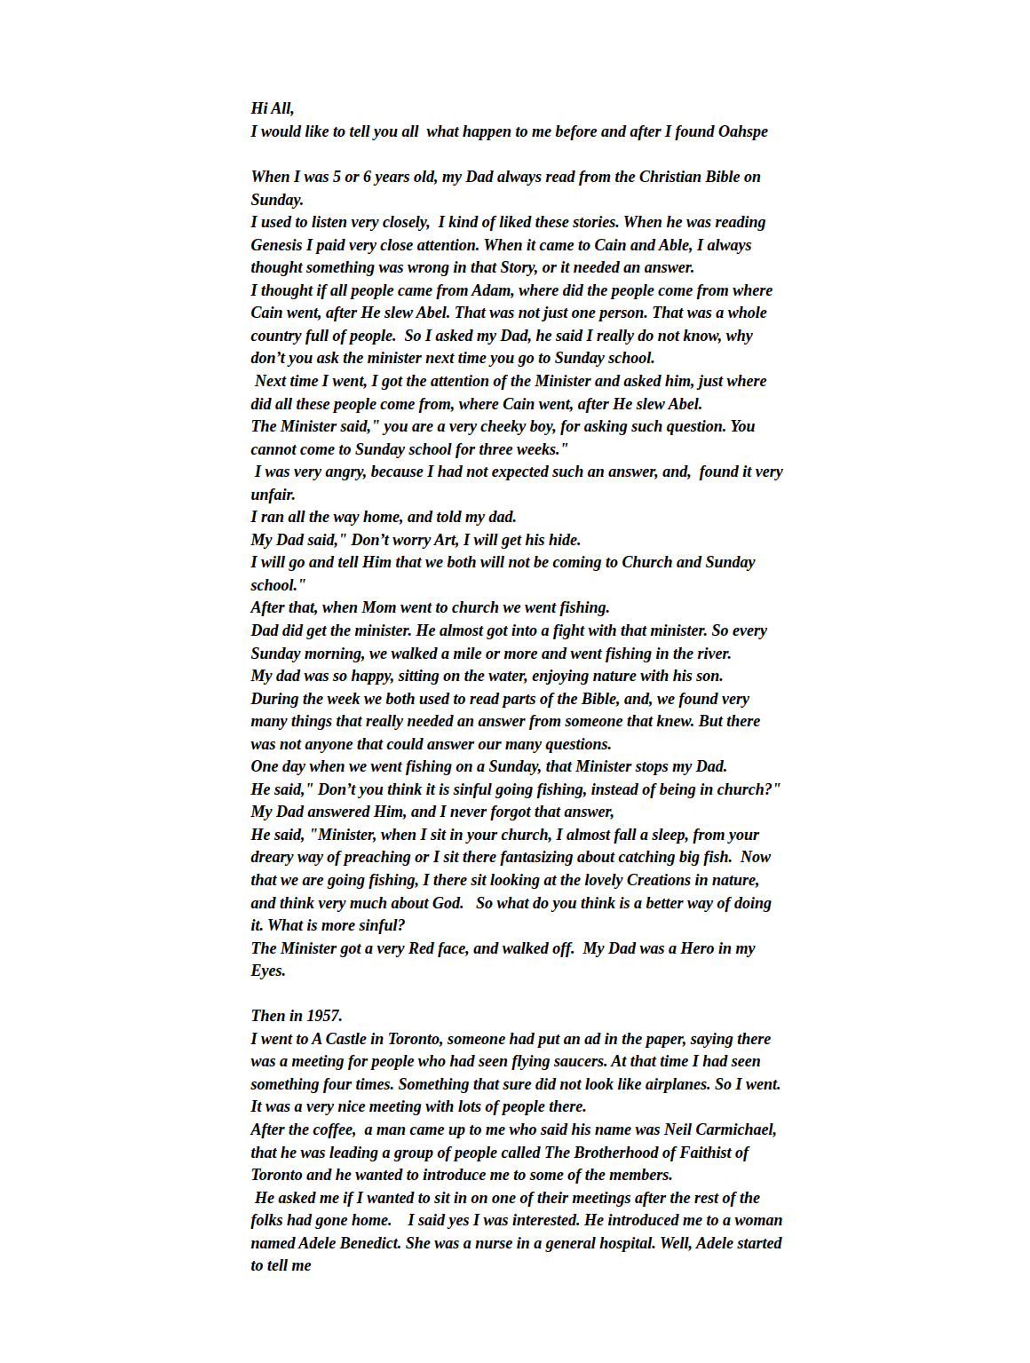Hi All,
I would like to tell you all what happen to me before and after I found Oahspe
When I was 5 or 6 years old, my Dad always read from the Christian Bible on Sunday.
I used to listen very closely, I kind of liked these stories. When he was reading Genesis I paid very close attention. When it came to Cain and Able, I always thought something was wrong in that Story, or it needed an answer.
I thought if all people came from Adam, where did the people come from where Cain went, after He slew Abel. That was not just one person. That was a whole country full of people. So I asked my Dad, he said I really do not know, why don’t you ask the minister next time you go to Sunday school.
Next time I went, I got the attention of the Minister and asked him, just where did all these people come from, where Cain went, after He slew Abel.
The Minister said," you are a very cheeky boy, for asking such question. You cannot come to Sunday school for three weeks."
I was very angry, because I had not expected such an answer, and, found it very unfair.
I ran all the way home, and told my dad.
My Dad said," Don’t worry Art, I will get his hide.
I will go and tell Him that we both will not be coming to Church and Sunday school."
After that, when Mom went to church we went fishing.
Dad did get the minister. He almost got into a fight with that minister. So every Sunday morning, we walked a mile or more and went fishing in the river.
My dad was so happy, sitting on the water, enjoying nature with his son.
During the week we both used to read parts of the Bible, and, we found very many things that really needed an answer from someone that knew. But there was not anyone that could answer our many questions.
One day when we went fishing on a Sunday, that Minister stops my Dad.
He said," Don’t you think it is sinful going fishing, instead of being in church?"
My Dad answered Him, and I never forgot that answer,
He said, "Minister, when I sit in your church, I almost fall a sleep, from your dreary way of preaching or I sit there fantasizing about catching big fish. Now that we are going fishing, I there sit looking at the lovely Creations in nature, and think very much about God. So what do you think is a better way of doing it. What is more sinful?
The Minister got a very Red face, and walked off. My Dad was a Hero in my Eyes.
Then in 1957.
I went to A Castle in Toronto, someone had put an ad in the paper, saying there was a meeting for people who had seen flying saucers. At that time I had seen something four times. Something that sure did not look like airplanes. So I went.
It was a very nice meeting with lots of people there.
After the coffee, a man came up to me who said his name was Neil Carmichael, that he was leading a group of people called The Brotherhood of Faithist of Toronto and he wanted to introduce me to some of the members.
He asked me if I wanted to sit in on one of their meetings after the rest of the folks had gone home. I said yes I was interested. He introduced me to a woman named Adele Benedict. She was a nurse in a general hospital. Well, Adele started to tell me